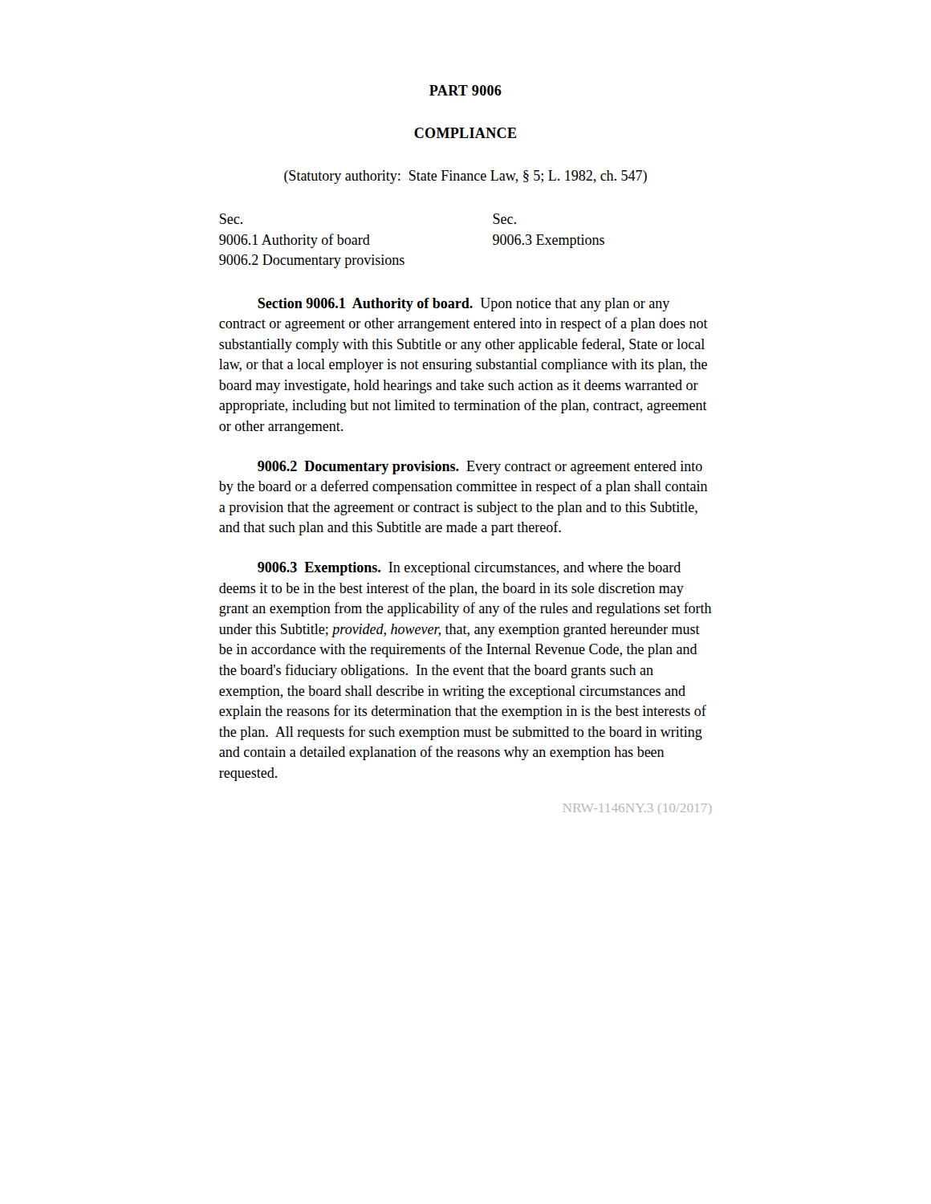PART 9006
COMPLIANCE
(Statutory authority: State Finance Law, § 5; L. 1982, ch. 547)
| Sec. 9006.1 Authority of board 9006.2 Documentary provisions | Sec. 9006.3 Exemptions |
Section 9006.1 Authority of board. Upon notice that any plan or any contract or agreement or other arrangement entered into in respect of a plan does not substantially comply with this Subtitle or any other applicable federal, State or local law, or that a local employer is not ensuring substantial compliance with its plan, the board may investigate, hold hearings and take such action as it deems warranted or appropriate, including but not limited to termination of the plan, contract, agreement or other arrangement.
9006.2 Documentary provisions. Every contract or agreement entered into by the board or a deferred compensation committee in respect of a plan shall contain a provision that the agreement or contract is subject to the plan and to this Subtitle, and that such plan and this Subtitle are made a part thereof.
9006.3 Exemptions. In exceptional circumstances, and where the board deems it to be in the best interest of the plan, the board in its sole discretion may grant an exemption from the applicability of any of the rules and regulations set forth under this Subtitle; provided, however, that, any exemption granted hereunder must be in accordance with the requirements of the Internal Revenue Code, the plan and the board's fiduciary obligations. In the event that the board grants such an exemption, the board shall describe in writing the exceptional circumstances and explain the reasons for its determination that the exemption in is the best interests of the plan. All requests for such exemption must be submitted to the board in writing and contain a detailed explanation of the reasons why an exemption has been requested.
NRW-1146NY.3 (10/2017)